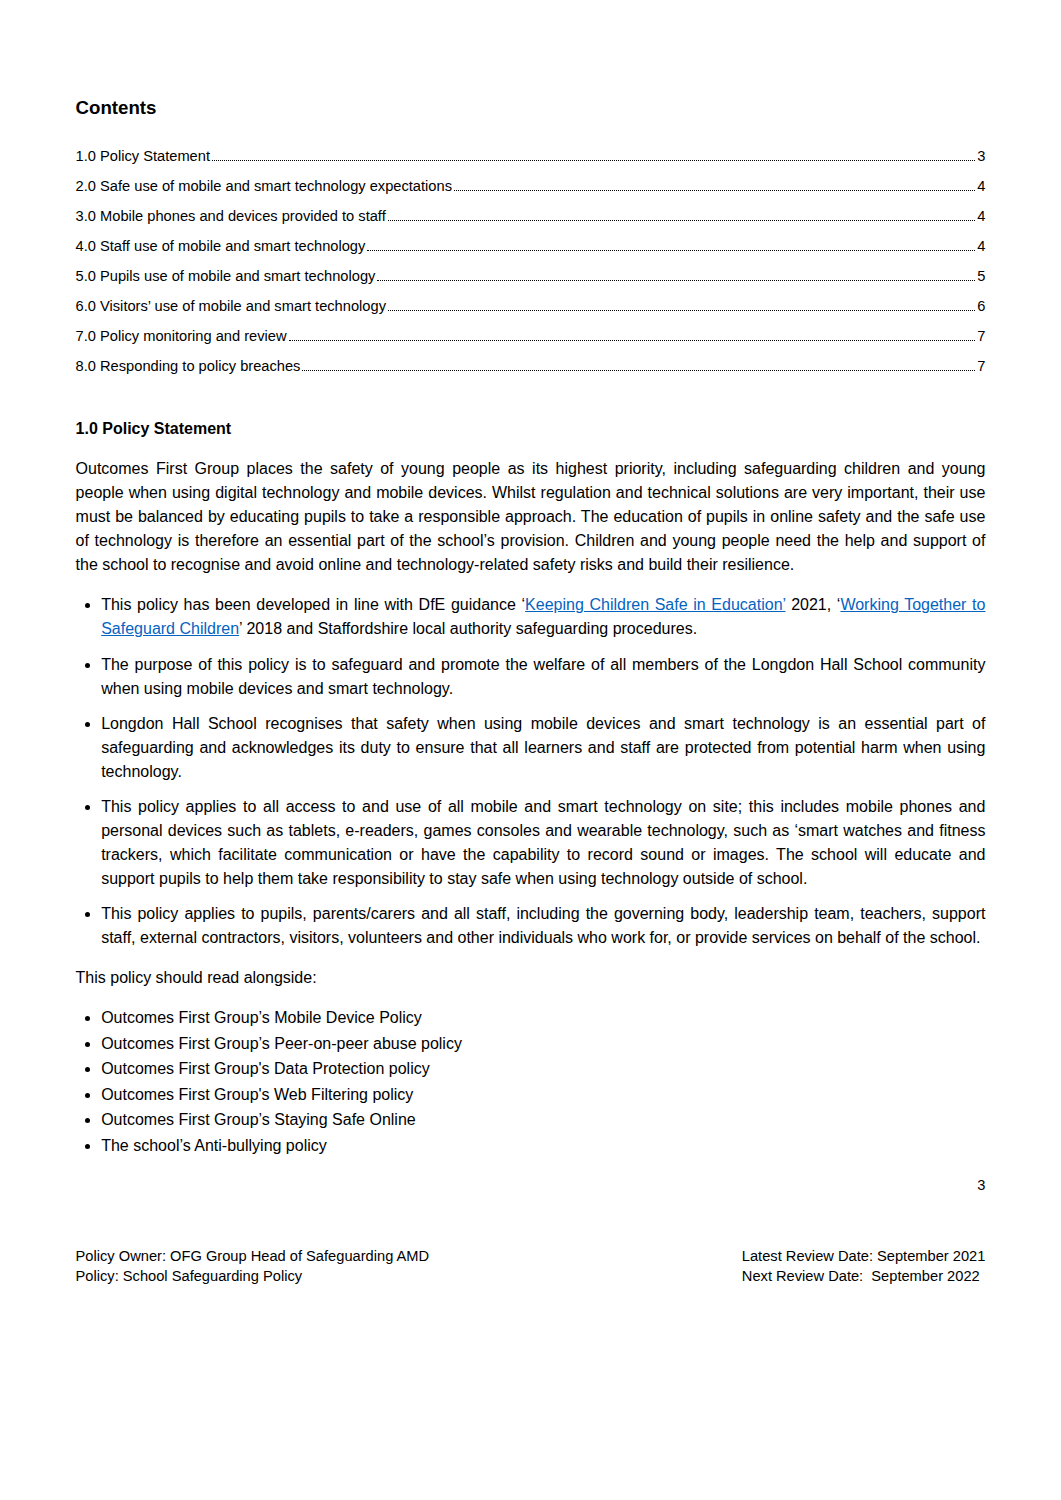Contents
1.0 Policy Statement 3
2.0 Safe use of mobile and smart technology expectations 4
3.0 Mobile phones and devices provided to staff 4
4.0 Staff use of mobile and smart technology 4
5.0 Pupils use of mobile and smart technology 5
6.0 Visitors’ use of mobile and smart technology 6
7.0 Policy monitoring and review 7
8.0 Responding to policy breaches 7
1.0 Policy Statement
Outcomes First Group places the safety of young people as its highest priority, including safeguarding children and young people when using digital technology and mobile devices. Whilst regulation and technical solutions are very important, their use must be balanced by educating pupils to take a responsible approach. The education of pupils in online safety and the safe use of technology is therefore an essential part of the school’s provision. Children and young people need the help and support of the school to recognise and avoid online and technology-related safety risks and build their resilience.
This policy has been developed in line with DfE guidance ‘Keeping Children Safe in Education’ 2021, ‘Working Together to Safeguard Children’ 2018 and Staffordshire local authority safeguarding procedures.
The purpose of this policy is to safeguard and promote the welfare of all members of the Longdon Hall School community when using mobile devices and smart technology.
Longdon Hall School recognises that safety when using mobile devices and smart technology is an essential part of safeguarding and acknowledges its duty to ensure that all learners and staff are protected from potential harm when using technology.
This policy applies to all access to and use of all mobile and smart technology on site; this includes mobile phones and personal devices such as tablets, e-readers, games consoles and wearable technology, such as ‘smart watches and fitness trackers, which facilitate communication or have the capability to record sound or images. The school will educate and support pupils to help them take responsibility to stay safe when using technology outside of school.
This policy applies to pupils, parents/carers and all staff, including the governing body, leadership team, teachers, support staff, external contractors, visitors, volunteers and other individuals who work for, or provide services on behalf of the school.
This policy should read alongside:
Outcomes First Group’s Mobile Device Policy
Outcomes First Group’s Peer-on-peer abuse policy
Outcomes First Group's Data Protection policy
Outcomes First Group's Web Filtering policy
Outcomes First Group’s Staying Safe Online
The school’s Anti-bullying policy
3
Policy Owner: OFG Group Head of Safeguarding AMD
Policy: School Safeguarding Policy
Latest Review Date: September 2021
Next Review Date: September 2022